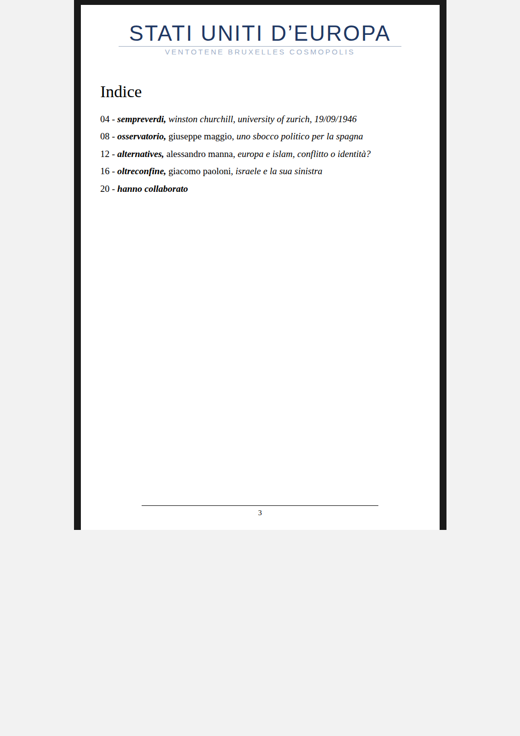STATI UNITI D’EUROPA
Ventotene Bruxelles Cosmopolis
Indice
04 - sempreverdi, winston churchill, university of zurich, 19/09/1946
08 - osservatorio, giuseppe maggio, uno sbocco politico per la spagna
12 - alternatives, alessandro manna, europa e islam, conflitto o identità?
16 - oltreconfine, giacomo paoloni, israele e la sua sinistra
20 - hanno collaborato
3